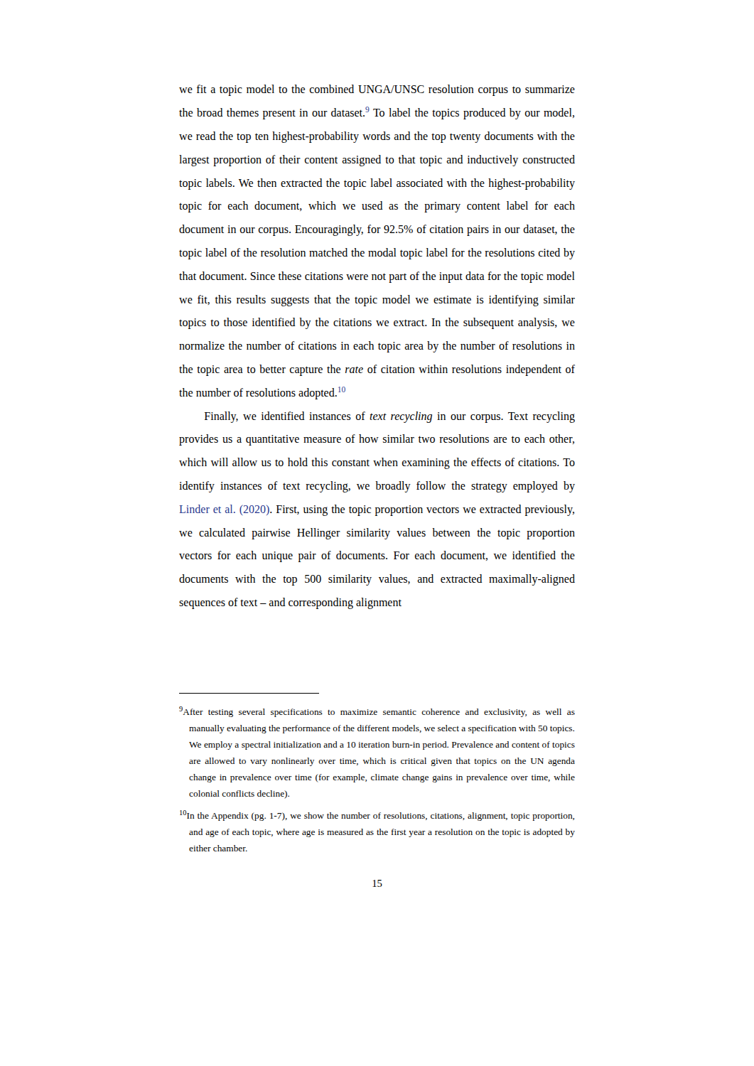we fit a topic model to the combined UNGA/UNSC resolution corpus to summarize the broad themes present in our dataset.9 To label the topics produced by our model, we read the top ten highest-probability words and the top twenty documents with the largest proportion of their content assigned to that topic and inductively constructed topic labels. We then extracted the topic label associated with the highest-probability topic for each document, which we used as the primary content label for each document in our corpus. Encouragingly, for 92.5% of citation pairs in our dataset, the topic label of the resolution matched the modal topic label for the resolutions cited by that document. Since these citations were not part of the input data for the topic model we fit, this results suggests that the topic model we estimate is identifying similar topics to those identified by the citations we extract. In the subsequent analysis, we normalize the number of citations in each topic area by the number of resolutions in the topic area to better capture the rate of citation within resolutions independent of the number of resolutions adopted.10
Finally, we identified instances of text recycling in our corpus. Text recycling provides us a quantitative measure of how similar two resolutions are to each other, which will allow us to hold this constant when examining the effects of citations. To identify instances of text recycling, we broadly follow the strategy employed by Linder et al. (2020). First, using the topic proportion vectors we extracted previously, we calculated pairwise Hellinger similarity values between the topic proportion vectors for each unique pair of documents. For each document, we identified the documents with the top 500 similarity values, and extracted maximally-aligned sequences of text – and corresponding alignment
9 After testing several specifications to maximize semantic coherence and exclusivity, as well as manually evaluating the performance of the different models, we select a specification with 50 topics. We employ a spectral initialization and a 10 iteration burn-in period. Prevalence and content of topics are allowed to vary nonlinearly over time, which is critical given that topics on the UN agenda change in prevalence over time (for example, climate change gains in prevalence over time, while colonial conflicts decline).
10 In the Appendix (pg. 1-7), we show the number of resolutions, citations, alignment, topic proportion, and age of each topic, where age is measured as the first year a resolution on the topic is adopted by either chamber.
15